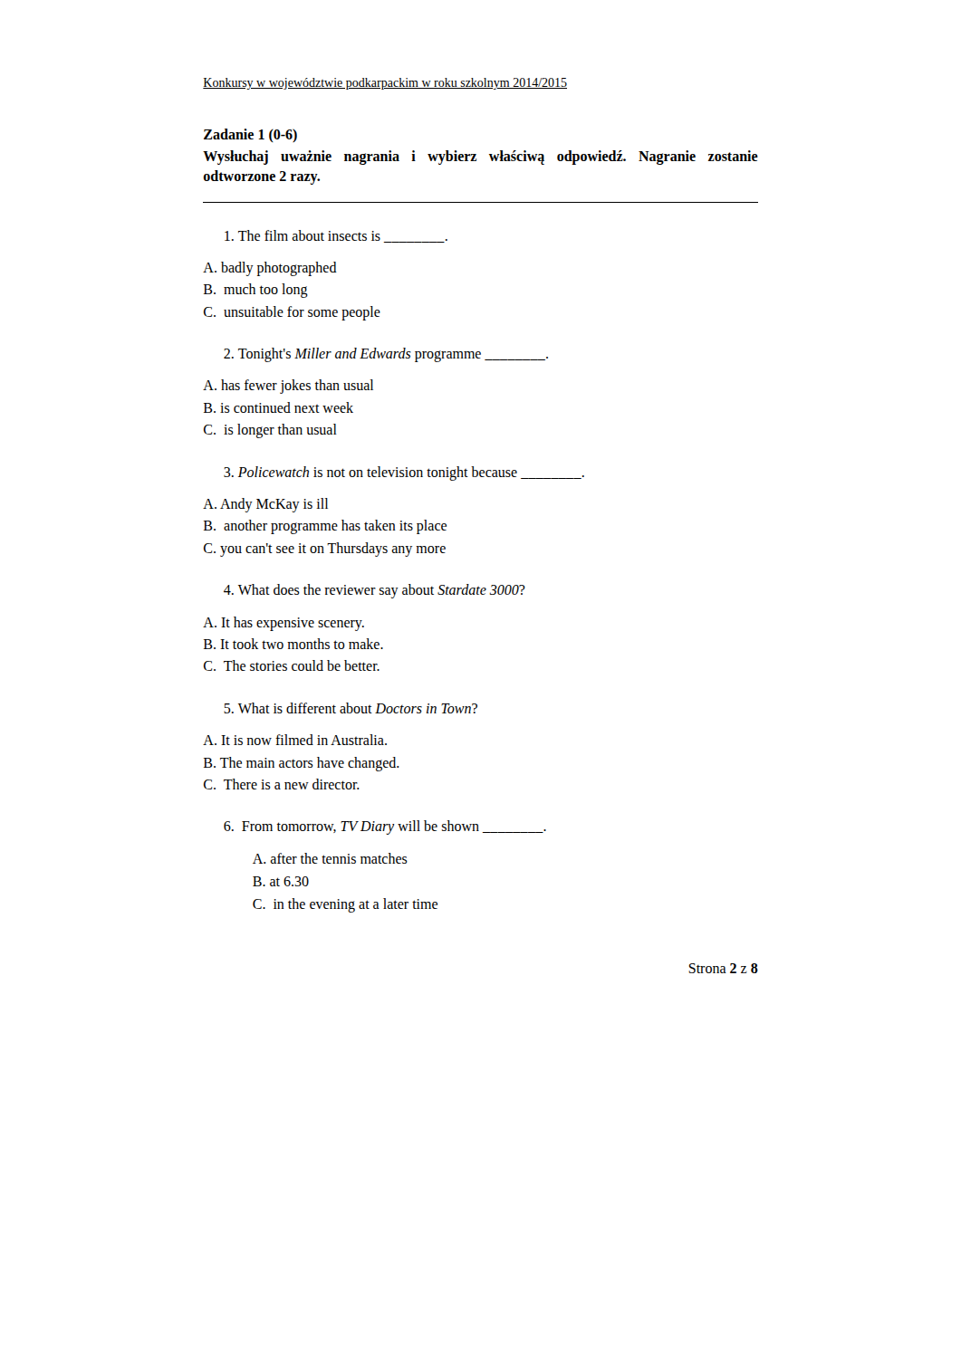Konkursy w województwie podkarpackim w roku szkolnym 2014/2015
Zadanie 1 (0-6)
Wysłuchaj uważnie nagrania i wybierz właściwą odpowiedź. Nagranie zostanie odtworzone 2 razy.
The film about insects is ________.
A. badly photographed
B. much too long
C. unsuitable for some people
Tonight's Miller and Edwards programme ________.
A. has fewer jokes than usual
B. is continued next week
C. is longer than usual
Policewatch is not on television tonight because ________.
A. Andy McKay is ill
B. another programme has taken its place
C. you can't see it on Thursdays any more
What does the reviewer say about Stardate 3000?
A. It has expensive scenery.
B. It took two months to make.
C. The stories could be better.
What is different about Doctors in Town?
A. It is now filmed in Australia.
B. The main actors have changed.
C. There is a new director.
From tomorrow, TV Diary will be shown ________.
A. after the tennis matches
B. at 6.30
C. in the evening at a later time
Strona 2 z 8